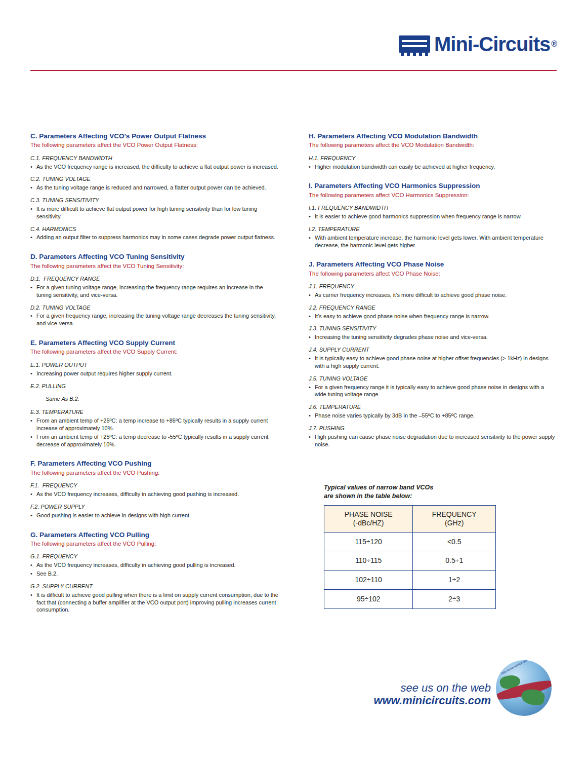Mini-Circuits®
C. Parameters Affecting VCO’s Power Output Flatness
The following parameters affect the VCO Power Output Flatness:
C.1. FREQUENCY BANDWIDTH
As the VCO frequency range is increased, the difficulty to achieve a flat output power is increased.
C.2. TUNING VOLTAGE
As the tuning voltage range is reduced and narrowed, a flatter output power can be achieved.
C.3. TUNING SENSITIVITY
It is more difficult to achieve flat output power for high tuning sensitivity than for low tuning sensitivity.
C.4. HARMONICS
Adding an output filter to suppress harmonics may in some cases degrade power output flatness.
D. Parameters Affecting VCO Tuning Sensitivity
The following parameters affect the VCO Tuning Sensitivity:
D.1. FREQUENCY RANGE
For a given tuning voltage range, increasing the frequency range requires an increase in the tuning sensitivity, and vice-versa.
D.2. TUNING VOLTAGE
For a given frequency range, increasing the tuning voltage range decreases the tuning sensitivity, and vice-versa.
E. Parameters Affecting VCO Supply Current
The following parameters affect the VCO Supply Current:
E.1. POWER OUTPUT
Increasing power output requires higher supply current.
E.2. PULLING
Same As B.2.
E.3. TEMPERATURE
From an ambient temp of +25ºC: a temp increase to +85ºC typically results in a supply current increase of approximately 10%.
From an ambient temp of +25ºC: a temp decrease to -55ºC typically results in a supply current decrease of approximately 10%.
F. Parameters Affecting VCO Pushing
The following parameters affect the VCO Pushing:
F.1. FREQUENCY
As the VCO frequency increases, difficulty in achieving good pushing is increased.
F.2. POWER SUPPLY
Good pushing is easier to achieve in designs with high current.
G. Parameters Affecting VCO Pulling
The following parameters affect the VCO Pulling:
G.1. FREQUENCY
As the VCO frequency increases, difficulty in achieving good pulling is increased.
See B.2.
G.2. SUPPLY CURRENT
It is difficult to achieve good pulling when there is a limit on supply current consumption, due to the fact that (connecting a buffer amplifier at the VCO output port) improving pulling increases current consumption.
H. Parameters Affecting VCO Modulation Bandwidth
The following parameters affect the VCO Modulation Bandwidth:
H.1. FREQUENCY
Higher modulation bandwidth can easily be achieved at higher frequency.
I. Parameters Affecting VCO Harmonics Suppression
The following parameters affect VCO Harmonics Suppression:
I.1. FREQUENCY BANDWIDTH
It is easier to achieve good harmonics suppression when frequency range is narrow.
I.2. TEMPERATURE
With ambient temperature increase, the harmonic level gets lower. With ambient temperature decrease, the harmonic level gets higher.
J. Parameters Affecting VCO Phase Noise
The following parameters affect VCO Phase Noise:
J.1. FREQUENCY
As carrier frequency increases, it’s more difficult to achieve good phase noise.
J.2. FREQUENCY RANGE
It’s easy to achieve good phase noise when frequency range is narrow.
J.3. TUNING SENSITIVITY
Increasing the tuning sensitivity degrades phase noise and vice-versa.
J.4. SUPPLY CURRENT
It is typically easy to achieve good phase noise at higher offset frequencies (> 1kHz) in designs with a high supply current.
J.5. TUNING VOLTAGE
For a given frequency range it is typically easy to achieve good phase noise in designs with a wide tuning voltage range.
J.6. TEMPERATURE
Phase noise varies typically by 3dB in the –55ºC to +85ºC range.
J.7. PUSHING
High pushing can cause phase noise degradation due to increased sensitivity to the power supply noise.
Typical values of narrow band VCOs
are shown in the table below:
| PHASE NOISE (-dBc/HZ) | FREQUENCY (GHz) |
| --- | --- |
| 115÷120 | <0.5 |
| 110÷115 | 0.5÷1 |
| 102÷110 | 1÷2 |
| 95÷102 | 2÷3 |
see us on the web
www.minicircuits.com
http://www.minicircuits.com